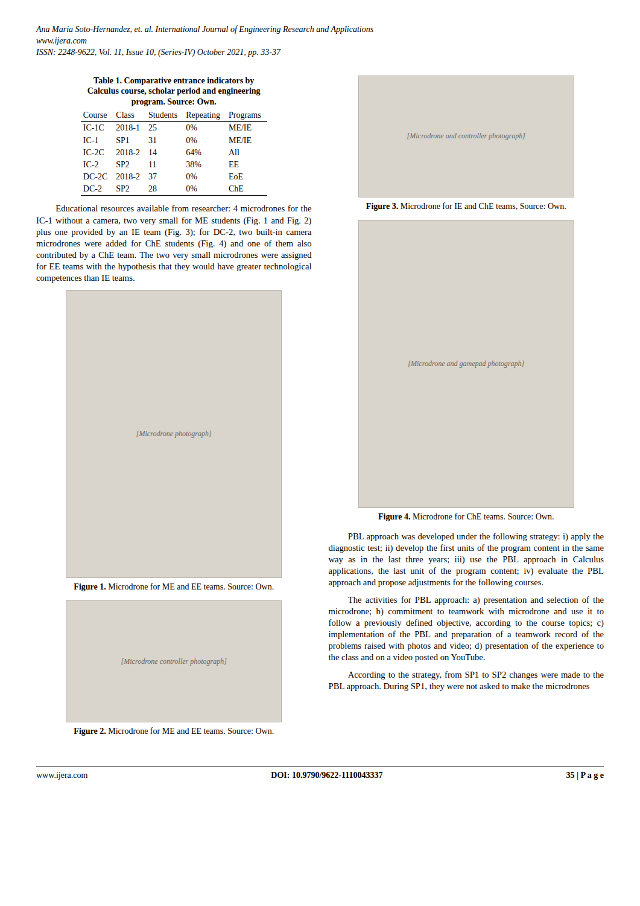Ana Maria Soto-Hernandez, et. al. International Journal of Engineering Research and Applications
www.ijera.com
ISSN: 2248-9622, Vol. 11, Issue 10, (Series-IV) October 2021, pp. 33-37
Table 1. Comparative entrance indicators by Calculus course, scholar period and engineering program. Source: Own.
| Course | Class | Students | Repeating | Programs |
| --- | --- | --- | --- | --- |
| IC-1C | 2018-1 | 25 | 0% | ME/IE |
| IC-1 | SP1 | 31 | 0% | ME/IE |
| IC-2C | 2018-2 | 14 | 64% | All |
| IC-2 | SP2 | 11 | 38% | EE |
| DC-2C | 2018-2 | 37 | 0% | EoE |
| DC-2 | SP2 | 28 | 0% | ChE |
Educational resources available from researcher: 4 microdrones for the IC-1 without a camera, two very small for ME students (Fig. 1 and Fig. 2) plus one provided by an IE team (Fig. 3); for DC-2, two built-in camera microdrones were added for ChE students (Fig. 4) and one of them also contributed by a ChE team. The two very small microdrones were assigned for EE teams with the hypothesis that they would have greater technological competences than IE teams.
[Microdrone photograph]
Figure 1. Microdrone for ME and EE teams. Source: Own.
[Microdrone controller photograph]
Figure 2. Microdrone for ME and EE teams. Source: Own.
[Microdrone and controller photograph]
Figure 3. Microdrone for IE and ChE teams, Source: Own.
[Microdrone and gamepad photograph]
Figure 4. Microdrone for ChE teams. Source: Own.
PBL approach was developed under the following strategy: i) apply the diagnostic test; ii) develop the first units of the program content in the same way as in the last three years; iii) use the PBL approach in Calculus applications, the last unit of the program content; iv) evaluate the PBL approach and propose adjustments for the following courses.
The activities for PBL approach: a) presentation and selection of the microdrone; b) commitment to teamwork with microdrone and use it to follow a previously defined objective, according to the course topics; c) implementation of the PBL and preparation of a teamwork record of the problems raised with photos and video; d) presentation of the experience to the class and on a video posted on YouTube.
According to the strategy, from SP1 to SP2 changes were made to the PBL approach. During SP1, they were not asked to make the microdrones
www.ijera.com DOI: 10.9790/9622-1110043337 35 | P a g e